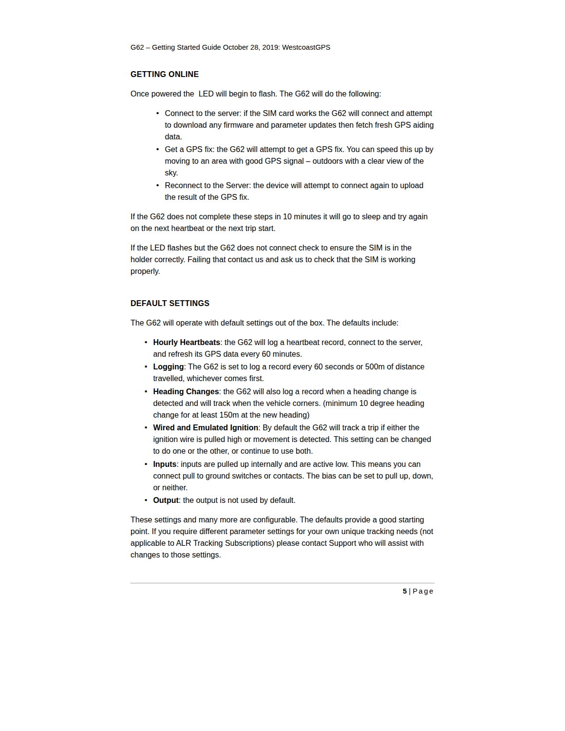G62 – Getting Started Guide October 28, 2019: WestcoastGPS
GETTING ONLINE
Once powered the LED will begin to flash. The G62 will do the following:
Connect to the server: if the SIM card works the G62 will connect and attempt to download any firmware and parameter updates then fetch fresh GPS aiding data.
Get a GPS fix: the G62 will attempt to get a GPS fix. You can speed this up by moving to an area with good GPS signal – outdoors with a clear view of the sky.
Reconnect to the Server: the device will attempt to connect again to upload the result of the GPS fix.
If the G62 does not complete these steps in 10 minutes it will go to sleep and try again on the next heartbeat or the next trip start.
If the LED flashes but the G62 does not connect check to ensure the SIM is in the holder correctly. Failing that contact us and ask us to check that the SIM is working properly.
DEFAULT SETTINGS
The G62 will operate with default settings out of the box. The defaults include:
Hourly Heartbeats: the G62 will log a heartbeat record, connect to the server, and refresh its GPS data every 60 minutes.
Logging: The G62 is set to log a record every 60 seconds or 500m of distance travelled, whichever comes first.
Heading Changes: the G62 will also log a record when a heading change is detected and will track when the vehicle corners. (minimum 10 degree heading change for at least 150m at the new heading)
Wired and Emulated Ignition: By default the G62 will track a trip if either the ignition wire is pulled high or movement is detected. This setting can be changed to do one or the other, or continue to use both.
Inputs: inputs are pulled up internally and are active low. This means you can connect pull to ground switches or contacts. The bias can be set to pull up, down, or neither.
Output: the output is not used by default.
These settings and many more are configurable. The defaults provide a good starting point. If you require different parameter settings for your own unique tracking needs (not applicable to ALR Tracking Subscriptions) please contact Support who will assist with changes to those settings.
5 | Page